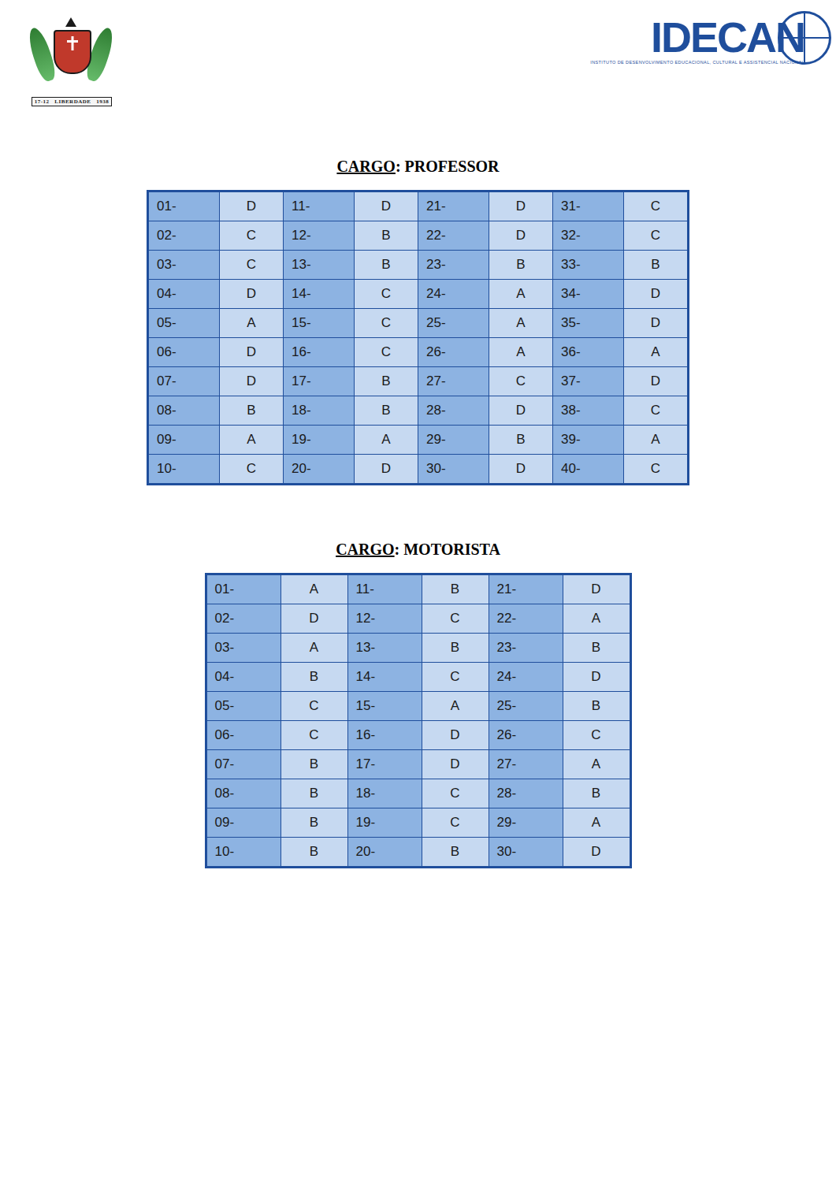17-12 LIBERDADE 1938
IDECAN
INSTITUTO DE DESENVOLVIMENTO EDUCACIONAL, CULTURAL E ASSISTENCIAL NACIONAL
CARGO: PROFESSOR
| 01- | D | 11- | D | 21- | D | 31- | C |
| 02- | C | 12- | B | 22- | D | 32- | C |
| 03- | C | 13- | B | 23- | B | 33- | B |
| 04- | D | 14- | C | 24- | A | 34- | D |
| 05- | A | 15- | C | 25- | A | 35- | D |
| 06- | D | 16- | C | 26- | A | 36- | A |
| 07- | D | 17- | B | 27- | C | 37- | D |
| 08- | B | 18- | B | 28- | D | 38- | C |
| 09- | A | 19- | A | 29- | B | 39- | A |
| 10- | C | 20- | D | 30- | D | 40- | C |
CARGO: MOTORISTA
| 01- | A | 11- | B | 21- | D |
| 02- | D | 12- | C | 22- | A |
| 03- | A | 13- | B | 23- | B |
| 04- | B | 14- | C | 24- | D |
| 05- | C | 15- | A | 25- | B |
| 06- | C | 16- | D | 26- | C |
| 07- | B | 17- | D | 27- | A |
| 08- | B | 18- | C | 28- | B |
| 09- | B | 19- | C | 29- | A |
| 10- | B | 20- | B | 30- | D |